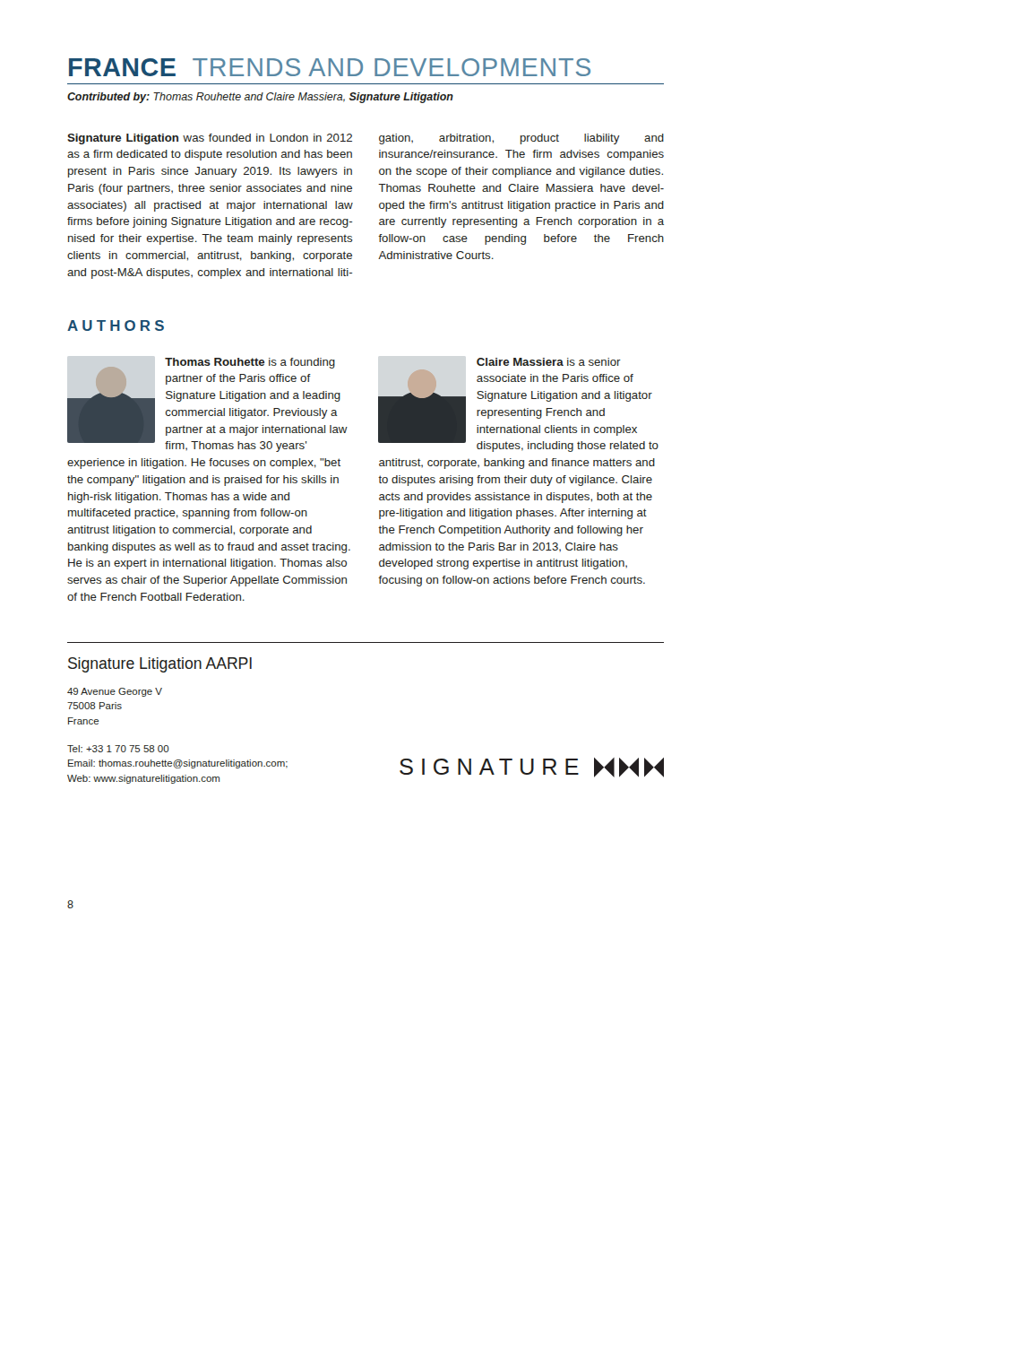FRANCE TRENDS AND DEVELOPMENTS
Contributed by: Thomas Rouhette and Claire Massiera, Signature Litigation
Signature Litigation was founded in London in 2012 as a firm dedicated to dispute resolution and has been present in Paris since January 2019. Its lawyers in Paris (four partners, three senior associates and nine associates) all practised at major international law firms before joining Signature Litigation and are recognised for their expertise. The team mainly represents clients in commercial, antitrust, banking, corporate and post-M&A disputes, complex and international litigation, arbitration, product liability and insurance/reinsurance. The firm advises companies on the scope of their compliance and vigilance duties. Thomas Rouhette and Claire Massiera have developed the firm's antitrust litigation practice in Paris and are currently representing a French corporation in a follow-on case pending before the French Administrative Courts.
AUTHORS
Thomas Rouhette is a founding partner of the Paris office of Signature Litigation and a leading commercial litigator. Previously a partner at a major international law firm, Thomas has 30 years' experience in litigation. He focuses on complex, "bet the company" litigation and is praised for his skills in high-risk litigation. Thomas has a wide and multifaceted practice, spanning from follow-on antitrust litigation to commercial, corporate and banking disputes as well as to fraud and asset tracing. He is an expert in international litigation. Thomas also serves as chair of the Superior Appellate Commission of the French Football Federation.
Claire Massiera is a senior associate in the Paris office of Signature Litigation and a litigator representing French and international clients in complex disputes, including those related to antitrust, corporate, banking and finance matters and to disputes arising from their duty of vigilance. Claire acts and provides assistance in disputes, both at the pre-litigation and litigation phases. After interning at the French Competition Authority and following her admission to the Paris Bar in 2013, Claire has developed strong expertise in antitrust litigation, focusing on follow-on actions before French courts.
Signature Litigation AARPI
49 Avenue George V
75008 Paris
France
Tel: +33 1 70 75 58 00
Email: thomas.rouhette@signaturelitigation.com;
Web: www.signaturelitigation.com
SIGNATURE
8